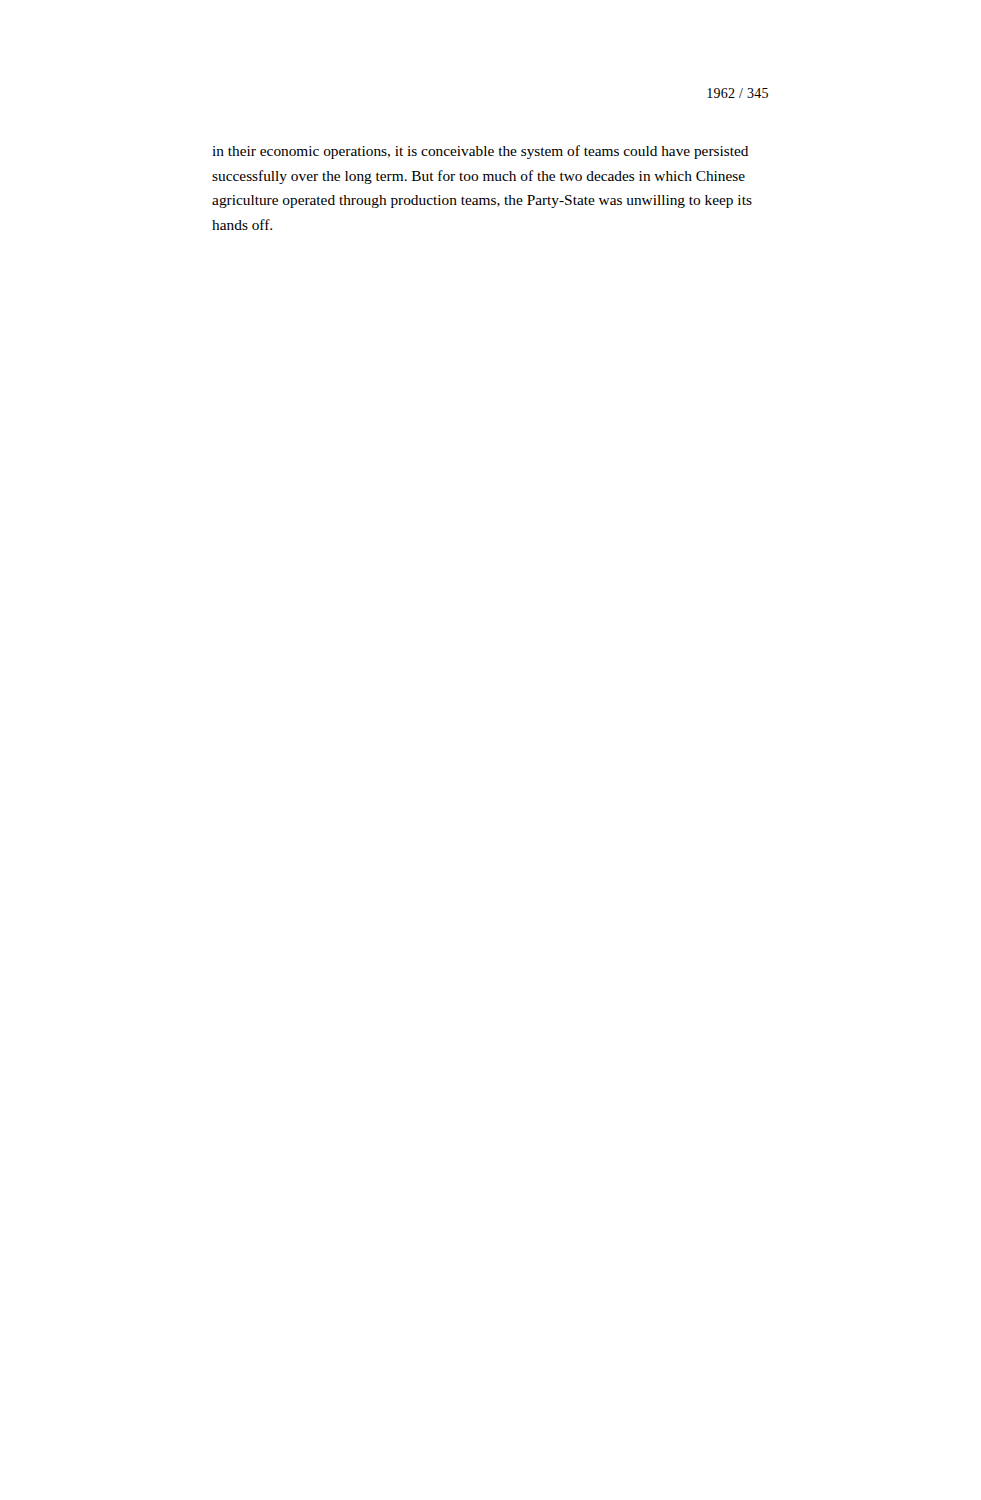1962 / 345
in their economic operations, it is conceivable the system of teams could have persisted successfully over the long term. But for too much of the two decades in which Chinese agriculture operated through production teams, the Party-State was unwilling to keep its hands off.